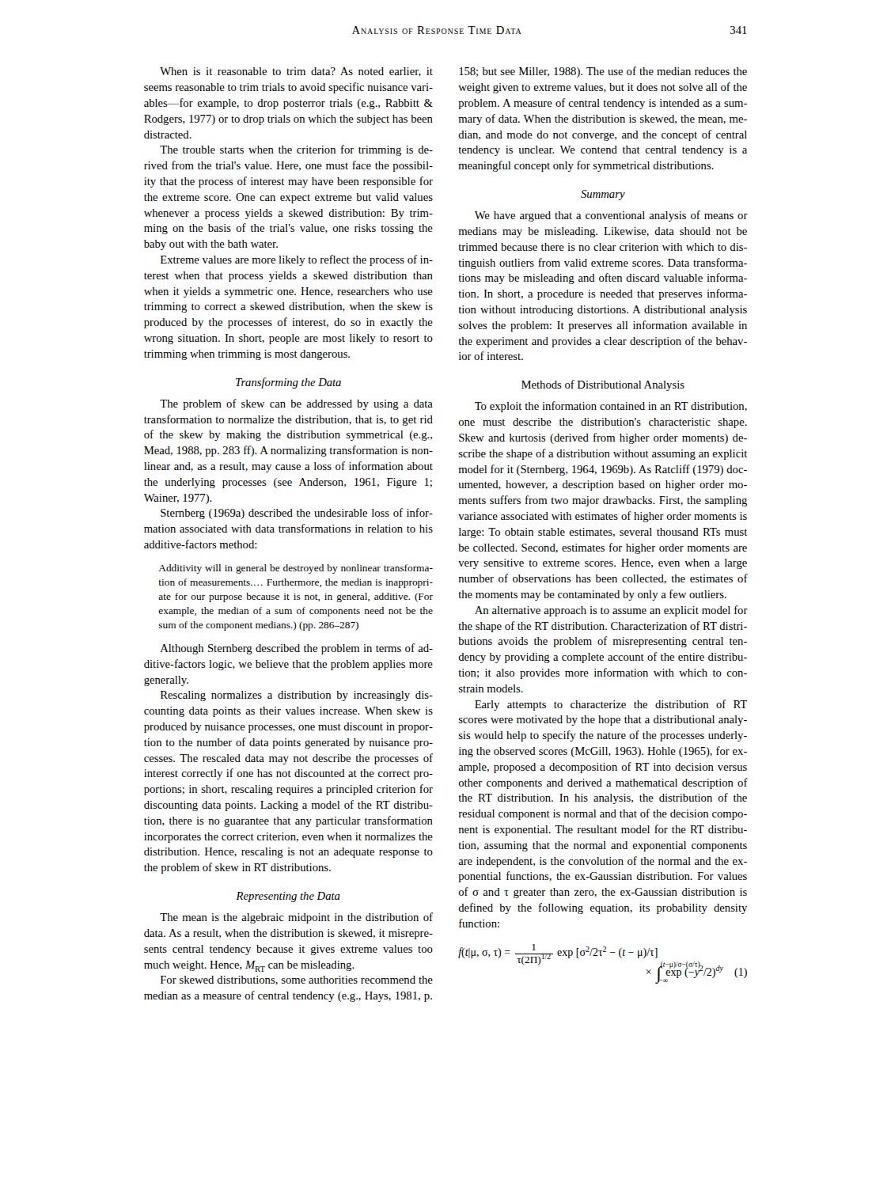Analysis of Response Time Data 341
When is it reasonable to trim data? As noted earlier, it seems reasonable to trim trials to avoid specific nuisance variables—for example, to drop posterror trials (e.g., Rabbitt & Rodgers, 1977) or to drop trials on which the subject has been distracted.
The trouble starts when the criterion for trimming is derived from the trial's value. Here, one must face the possibility that the process of interest may have been responsible for the extreme score. One can expect extreme but valid values whenever a process yields a skewed distribution: By trimming on the basis of the trial's value, one risks tossing the baby out with the bath water.
Extreme values are more likely to reflect the process of interest when that process yields a skewed distribution than when it yields a symmetric one. Hence, researchers who use trimming to correct a skewed distribution, when the skew is produced by the processes of interest, do so in exactly the wrong situation. In short, people are most likely to resort to trimming when trimming is most dangerous.
Transforming the Data
The problem of skew can be addressed by using a data transformation to normalize the distribution, that is, to get rid of the skew by making the distribution symmetrical (e.g., Mead, 1988, pp. 283 ff). A normalizing transformation is nonlinear and, as a result, may cause a loss of information about the underlying processes (see Anderson, 1961, Figure 1; Wainer, 1977).
Sternberg (1969a) described the undesirable loss of information associated with data transformations in relation to his additive-factors method:
Additivity will in general be destroyed by nonlinear transformation of measurements.… Furthermore, the median is inappropriate for our purpose because it is not, in general, additive. (For example, the median of a sum of components need not be the sum of the component medians.) (pp. 286–287)
Although Sternberg described the problem in terms of additive-factors logic, we believe that the problem applies more generally.
Rescaling normalizes a distribution by increasingly discounting data points as their values increase. When skew is produced by nuisance processes, one must discount in proportion to the number of data points generated by nuisance processes. The rescaled data may not describe the processes of interest correctly if one has not discounted at the correct proportions; in short, rescaling requires a principled criterion for discounting data points. Lacking a model of the RT distribution, there is no guarantee that any particular transformation incorporates the correct criterion, even when it normalizes the distribution. Hence, rescaling is not an adequate response to the problem of skew in RT distributions.
Representing the Data
The mean is the algebraic midpoint in the distribution of data. As a result, when the distribution is skewed, it misrepresents central tendency because it gives extreme values too much weight. Hence, MRT can be misleading.
For skewed distributions, some authorities recommend the median as a measure of central tendency (e.g., Hays, 1981, p. 158; but see Miller, 1988). The use of the median reduces the weight given to extreme values, but it does not solve all of the problem. A measure of central tendency is intended as a summary of data. When the distribution is skewed, the mean, median, and mode do not converge, and the concept of central tendency is unclear. We contend that central tendency is a meaningful concept only for symmetrical distributions.
Summary
We have argued that a conventional analysis of means or medians may be misleading. Likewise, data should not be trimmed because there is no clear criterion with which to distinguish outliers from valid extreme scores. Data transformations may be misleading and often discard valuable information. In short, a procedure is needed that preserves information without introducing distortions. A distributional analysis solves the problem: It preserves all information available in the experiment and provides a clear description of the behavior of interest.
Methods of Distributional Analysis
To exploit the information contained in an RT distribution, one must describe the distribution's characteristic shape. Skew and kurtosis (derived from higher order moments) describe the shape of a distribution without assuming an explicit model for it (Sternberg, 1964, 1969b). As Ratcliff (1979) documented, however, a description based on higher order moments suffers from two major drawbacks. First, the sampling variance associated with estimates of higher order moments is large: To obtain stable estimates, several thousand RTs must be collected. Second, estimates for higher order moments are very sensitive to extreme scores. Hence, even when a large number of observations has been collected, the estimates of the moments may be contaminated by only a few outliers.
An alternative approach is to assume an explicit model for the shape of the RT distribution. Characterization of RT distributions avoids the problem of misrepresenting central tendency by providing a complete account of the entire distribution; it also provides more information with which to constrain models.
Early attempts to characterize the distribution of RT scores were motivated by the hope that a distributional analysis would help to specify the nature of the processes underlying the observed scores (McGill, 1963). Hohle (1965), for example, proposed a decomposition of RT into decision versus other components and derived a mathematical description of the RT distribution. In his analysis, the distribution of the residual component is normal and that of the decision component is exponential. The resultant model for the RT distribution, assuming that the normal and exponential components are independent, is the convolution of the normal and the exponential functions, the ex-Gaussian distribution. For values of σ and τ greater than zero, the ex-Gaussian distribution is defined by the following equation, its probability density function:
f(t|μ, σ, τ) = 1 τ(2Π)1/2 exp [σ2/2τ2 − (t − μ)/τ] × ∫(t−μ)/σ−(σ/τ)−∞ exp (−y2/2)dy (1)